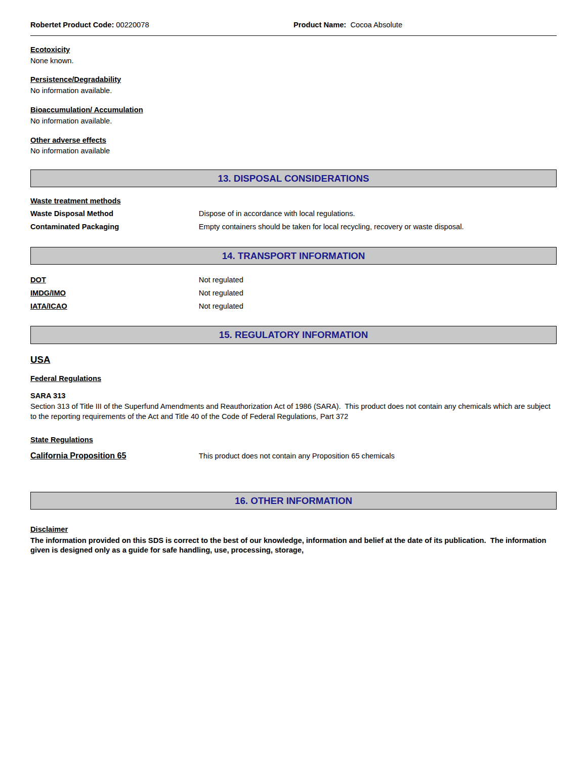Robertet Product Code: 00220078
Product Name: Cocoa Absolute
Ecotoxicity
None known.
Persistence/Degradability
No information available.
Bioaccumulation/ Accumulation
No information available.
Other adverse effects
No information available
13. DISPOSAL CONSIDERATIONS
Waste treatment methods
| Waste Disposal Method | Dispose of in accordance with local regulations. |
| Contaminated Packaging | Empty containers should be taken for local recycling, recovery or waste disposal. |
14. TRANSPORT INFORMATION
| DOT | Not regulated |
| IMDG/IMO | Not regulated |
| IATA/ICAO | Not regulated |
15. REGULATORY INFORMATION
USA
Federal Regulations
SARA 313
Section 313 of Title III of the Superfund Amendments and Reauthorization Act of 1986 (SARA). This product does not contain any chemicals which are subject to the reporting requirements of the Act and Title 40 of the Code of Federal Regulations, Part 372
State Regulations
California Proposition 65
This product does not contain any Proposition 65 chemicals
16. OTHER INFORMATION
Disclaimer
The information provided on this SDS is correct to the best of our knowledge, information and belief at the date of its publication. The information given is designed only as a guide for safe handling, use, processing, storage,